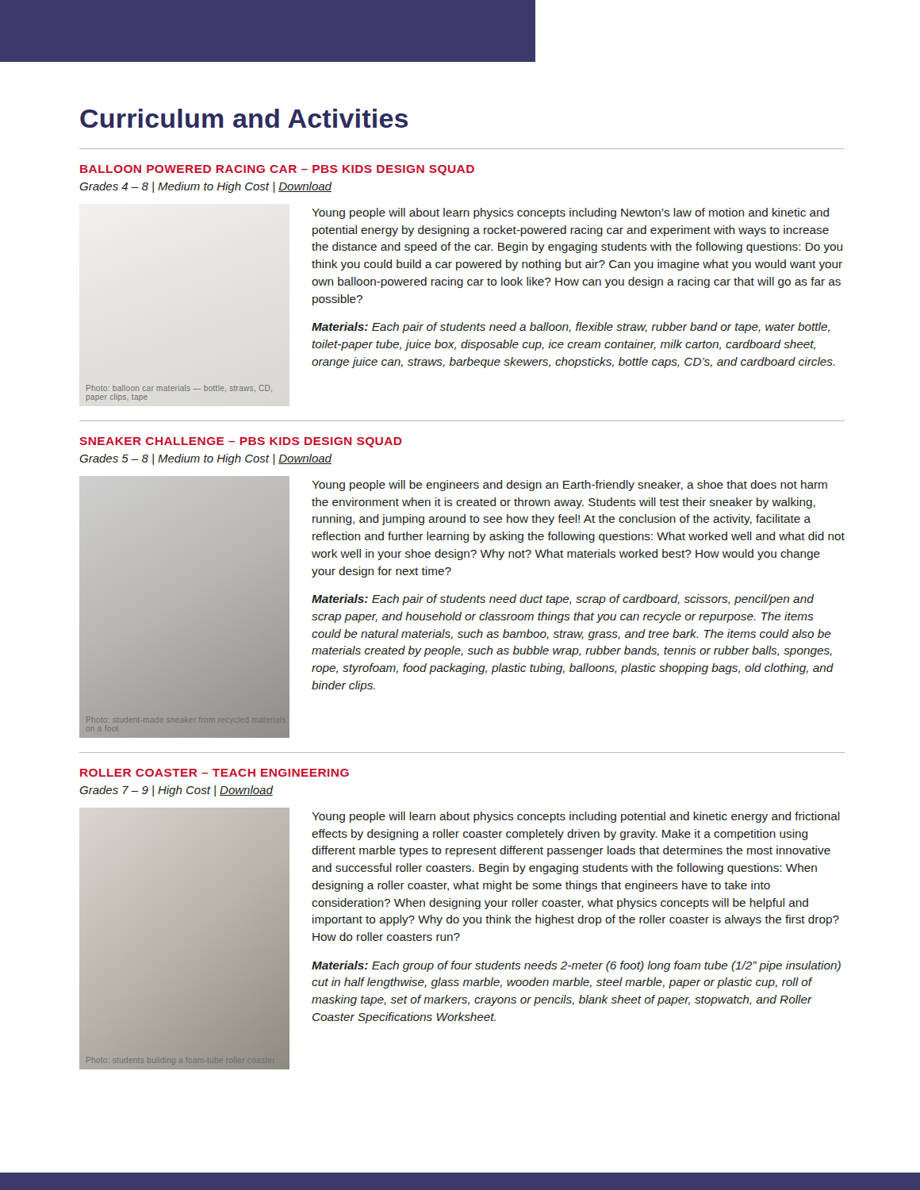Curriculum and Activities
BALLOON POWERED RACING CAR – PBS KIDS DESIGN SQUAD
Grades 4 – 8 | Medium to High Cost | Download
Photo: balloon car materials — bottle, straws, CD, paper clips, tape
Young people will about learn physics concepts including Newton’s law of motion and kinetic and potential energy by designing a rocket-powered racing car and experiment with ways to increase the distance and speed of the car. Begin by engaging students with the following questions: Do you think you could build a car powered by nothing but air? Can you imagine what you would want your own balloon-powered racing car to look like? How can you design a racing car that will go as far as possible?
Materials: Each pair of students need a balloon, flexible straw, rubber band or tape, water bottle, toilet-paper tube, juice box, disposable cup, ice cream container, milk carton, cardboard sheet, orange juice can, straws, barbeque skewers, chopsticks, bottle caps, CD’s, and cardboard circles.
SNEAKER CHALLENGE – PBS KIDS DESIGN SQUAD
Grades 5 – 8 | Medium to High Cost | Download
Photo: student-made sneaker from recycled materials on a foot
Young people will be engineers and design an Earth-friendly sneaker, a shoe that does not harm the environment when it is created or thrown away. Students will test their sneaker by walking, running, and jumping around to see how they feel! At the conclusion of the activity, facilitate a reflection and further learning by asking the following questions: What worked well and what did not work well in your shoe design? Why not? What materials worked best? How would you change your design for next time?
Materials: Each pair of students need duct tape, scrap of cardboard, scissors, pencil/pen and scrap paper, and household or classroom things that you can recycle or repurpose. The items could be natural materials, such as bamboo, straw, grass, and tree bark. The items could also be materials created by people, such as bubble wrap, rubber bands, tennis or rubber balls, sponges, rope, styrofoam, food packaging, plastic tubing, balloons, plastic shopping bags, old clothing, and binder clips.
ROLLER COASTER – TEACH ENGINEERING
Grades 7 – 9 | High Cost | Download
Photo: students building a foam-tube roller coaster
Young people will learn about physics concepts including potential and kinetic energy and frictional effects by designing a roller coaster completely driven by gravity. Make it a competition using different marble types to represent different passenger loads that determines the most innovative and successful roller coasters. Begin by engaging students with the following questions: When designing a roller coaster, what might be some things that engineers have to take into consideration? When designing your roller coaster, what physics concepts will be helpful and important to apply? Why do you think the highest drop of the roller coaster is always the first drop? How do roller coasters run?
Materials: Each group of four students needs 2-meter (6 foot) long foam tube (1/2” pipe insulation) cut in half lengthwise, glass marble, wooden marble, steel marble, paper or plastic cup, roll of masking tape, set of markers, crayons or pencils, blank sheet of paper, stopwatch, and Roller Coaster Specifications Worksheet.